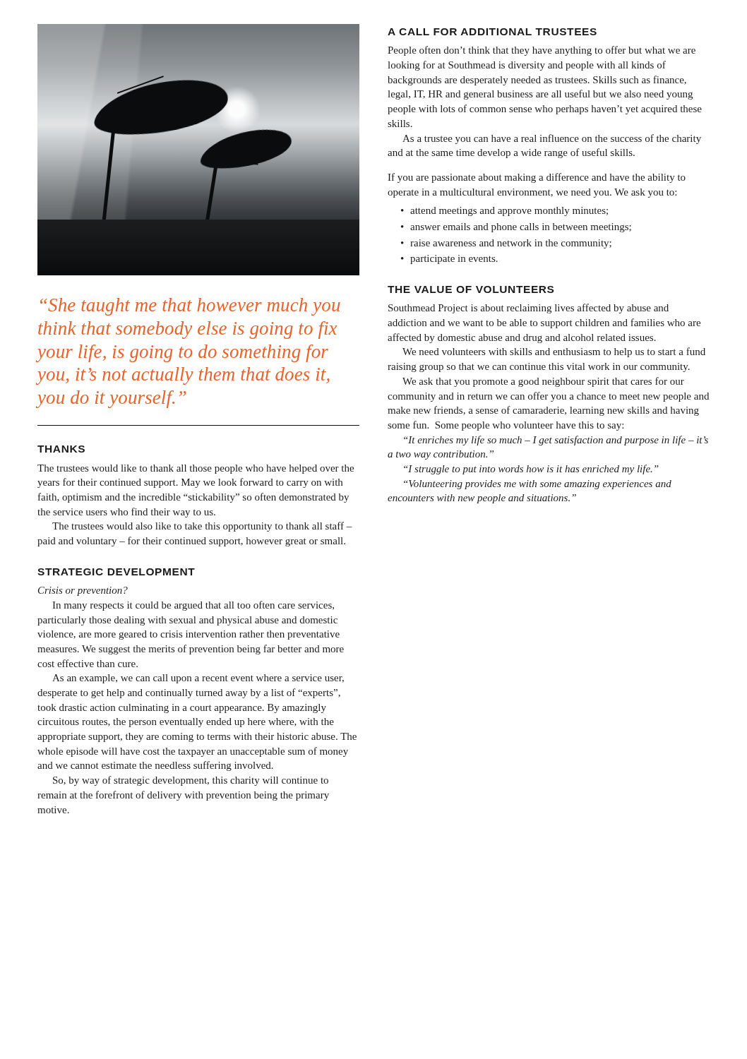“She taught me that however much you think that somebody else is going to fix your life, is going to do something for you, it’s not actually them that does it, you do it yourself.”
Thanks
The trustees would like to thank all those people who have helped over the years for their continued support. May we look forward to carry on with faith, optimism and the incredible “stickability” so often demonstrated by the service users who find their way to us.
The trustees would also like to take this opportunity to thank all staff – paid and voluntary – for their continued support, however great or small.
Strategic Development
Crisis or prevention?
In many respects it could be argued that all too often care services, particularly those dealing with sexual and physical abuse and domestic violence, are more geared to crisis intervention rather then preventative measures. We suggest the merits of prevention being far better and more cost effective than cure.
As an example, we can call upon a recent event where a service user, desperate to get help and continually turned away by a list of “experts”, took drastic action culminating in a court appearance. By amazingly circuitous routes, the person eventually ended up here where, with the appropriate support, they are coming to terms with their historic abuse. The whole episode will have cost the taxpayer an unacceptable sum of money and we cannot estimate the needless suffering involved.
So, by way of strategic development, this charity will continue to remain at the forefront of delivery with prevention being the primary motive.
A Call for Additional Trustees
People often don’t think that they have anything to offer but what we are looking for at Southmead is diversity and people with all kinds of backgrounds are desperately needed as trustees. Skills such as finance, legal, IT, HR and general business are all useful but we also need young people with lots of common sense who perhaps haven’t yet acquired these skills.
As a trustee you can have a real influence on the success of the charity and at the same time develop a wide range of useful skills.
If you are passionate about making a difference and have the ability to operate in a multicultural environment, we need you. We ask you to:
attend meetings and approve monthly minutes;
answer emails and phone calls in between meetings;
raise awareness and network in the community;
participate in events.
The Value of Volunteers
Southmead Project is about reclaiming lives affected by abuse and addiction and we want to be able to support children and families who are affected by domestic abuse and drug and alcohol related issues.
We need volunteers with skills and enthusiasm to help us to start a fund raising group so that we can continue this vital work in our community.
We ask that you promote a good neighbour spirit that cares for our community and in return we can offer you a chance to meet new people and make new friends, a sense of camaraderie, learning new skills and having some fun. Some people who volunteer have this to say:
“It enriches my life so much – I get satisfaction and purpose in life – it’s a two way contribution.”
“I struggle to put into words how is it has enriched my life.”
“Volunteering provides me with some amazing experiences and encounters with new people and situations.”